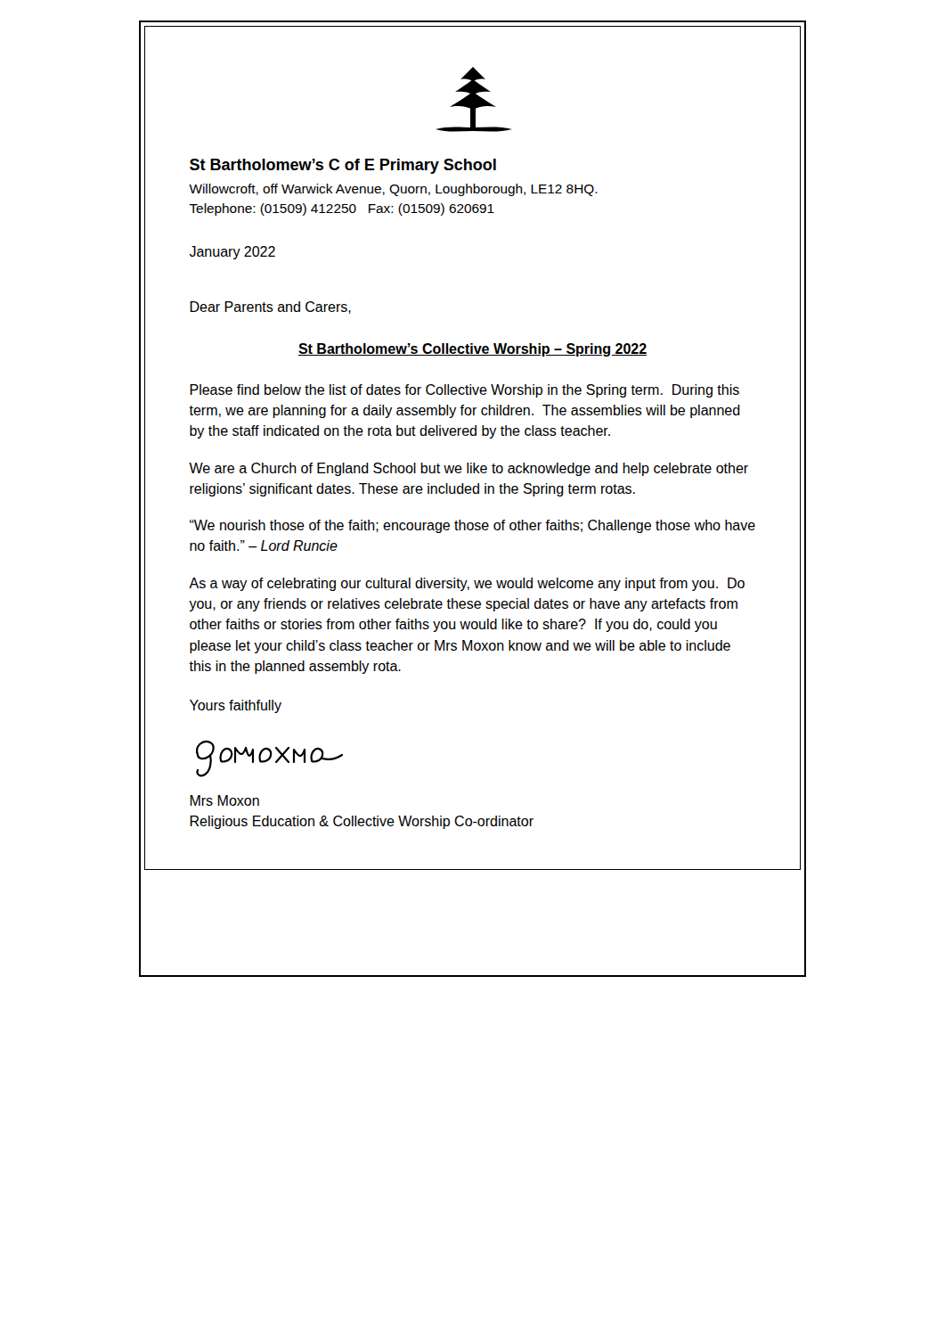St Bartholomew’s C of E Primary School
Willowcroft, off Warwick Avenue, Quorn, Loughborough, LE12 8HQ.
Telephone: (01509) 412250 Fax: (01509) 620691
January 2022
Dear Parents and Carers,
St Bartholomew’s Collective Worship – Spring 2022
Please find below the list of dates for Collective Worship in the Spring term. During this term, we are planning for a daily assembly for children. The assemblies will be planned by the staff indicated on the rota but delivered by the class teacher.
We are a Church of England School but we like to acknowledge and help celebrate other religions’ significant dates. These are included in the Spring term rotas.
“We nourish those of the faith; encourage those of other faiths; Challenge those who have no faith.” – Lord Runcie
As a way of celebrating our cultural diversity, we would welcome any input from you. Do you, or any friends or relatives celebrate these special dates or have any artefacts from other faiths or stories from other faiths you would like to share? If you do, could you please let your child’s class teacher or Mrs Moxon know and we will be able to include this in the planned assembly rota.
Yours faithfully
Mrs Moxon
Religious Education & Collective Worship Co-ordinator